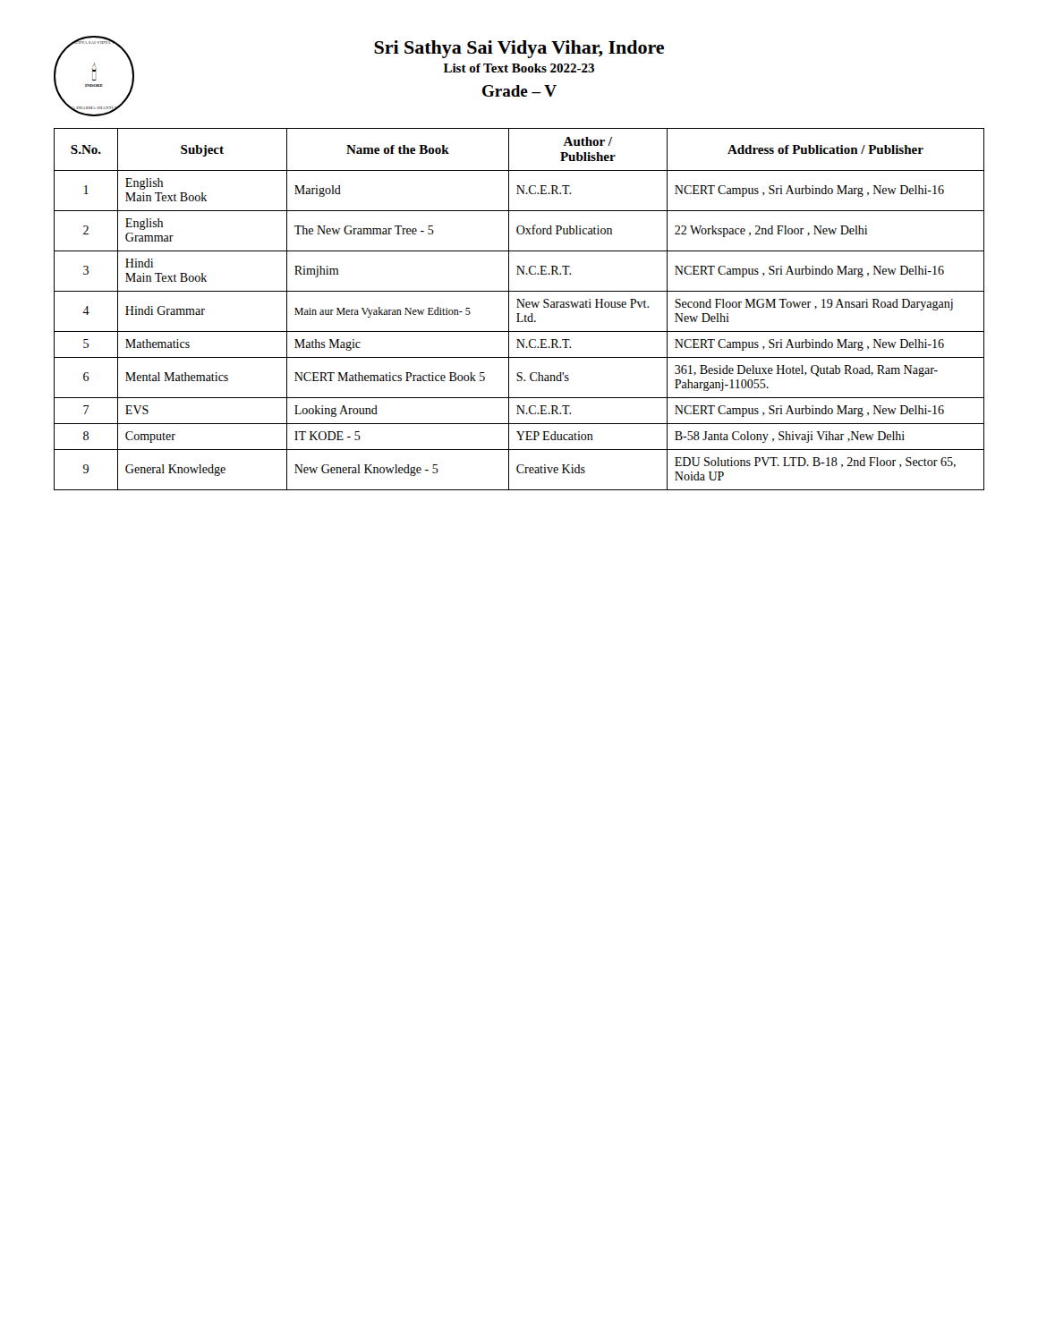SRI SATHYA SAI VIDYA VIHAR
🕯
INDORE
SATHYA DHARMA SHANTI PREMA
Sri Sathya Sai Vidya Vihar, Indore
List of Text Books 2022-23
Grade – V
| S.No. | Subject | Name of the Book | Author / Publisher | Address of Publication / Publisher |
| --- | --- | --- | --- | --- |
| 1 | English Main Text Book | Marigold | N.C.E.R.T. | NCERT Campus , Sri Aurbindo Marg , New Delhi-16 |
| 2 | English Grammar | The New Grammar Tree - 5 | Oxford Publication | 22 Workspace , 2nd Floor , New Delhi |
| 3 | Hindi Main Text Book | Rimjhim | N.C.E.R.T. | NCERT Campus , Sri Aurbindo Marg , New Delhi-16 |
| 4 | Hindi Grammar | Main aur Mera Vyakaran New Edition- 5 | New Saraswati House Pvt. Ltd. | Second Floor MGM Tower , 19 Ansari Road Daryaganj New Delhi |
| 5 | Mathematics | Maths Magic | N.C.E.R.T. | NCERT Campus , Sri Aurbindo Marg , New Delhi-16 |
| 6 | Mental Mathematics | NCERT Mathematics Practice Book 5 | S. Chand's | 361, Beside Deluxe Hotel, Qutab Road, Ram Nagar-Paharganj-110055. |
| 7 | EVS | Looking Around | N.C.E.R.T. | NCERT Campus , Sri Aurbindo Marg , New Delhi-16 |
| 8 | Computer | IT KODE - 5 | YEP Education | B-58 Janta Colony , Shivaji Vihar ,New Delhi |
| 9 | General Knowledge | New General Knowledge - 5 | Creative Kids | EDU Solutions PVT. LTD. B-18 , 2nd Floor , Sector 65, Noida UP |